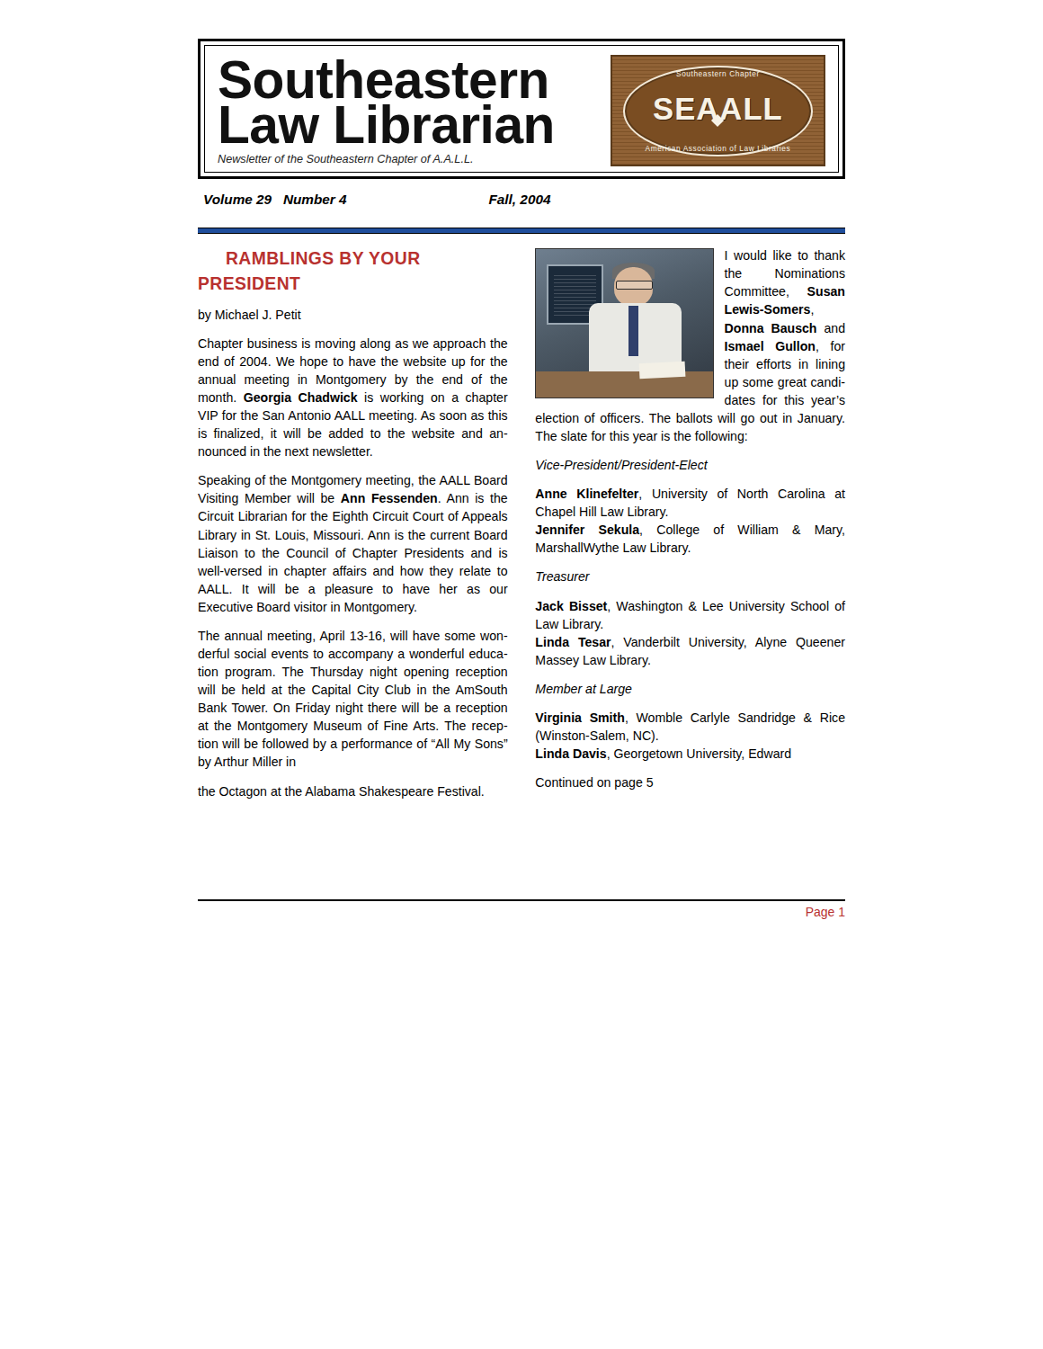Southeastern Law Librarian
Newsletter of the Southeastern Chapter of A.A.L.L.
Southeastern Chapter
SEAALL
American Association of Law Libraries
Volume 29 Number 4 Fall, 2004
RAMBLINGS BY YOUR PRESIDENT
by Michael J. Petit
Chapter business is moving along as we approach the end of 2004. We hope to have the website up for the annual meeting in Montgomery by the end of the month. Georgia Chadwick is working on a chapter VIP for the San Antonio AALL meeting. As soon as this is finalized, it will be added to the website and announced in the next newsletter.
Speaking of the Montgomery meeting, the AALL Board Visiting Member will be Ann Fessenden. Ann is the Circuit Librarian for the Eighth Circuit Court of Appeals Library in St. Louis, Missouri. Ann is the current Board Liaison to the Council of Chapter Presidents and is well-versed in chapter affairs and how they relate to AALL. It will be a pleasure to have her as our Executive Board visitor in Montgomery.
The annual meeting, April 13-16, will have some wonderful social events to accompany a wonderful education program. The Thursday night opening reception will be held at the Capital City Club in the AmSouth Bank Tower. On Friday night there will be a reception at the Montgomery Museum of Fine Arts. The reception will be followed by a performance of “All My Sons” by Arthur Miller in
the Octagon at the Alabama Shakespeare Festival.
I would like to thank the Nominations Committee, Susan Lewis-Somers, Donna Bausch and Ismael Gullon, for their efforts in lining up some great candidates for this year’s election of officers. The ballots will go out in January. The slate for this year is the following:
Vice-President/President-Elect
Anne Klinefelter, University of North Carolina at Chapel Hill Law Library.
Jennifer Sekula, College of William & Mary, MarshallWythe Law Library.
Treasurer
Jack Bisset, Washington & Lee University School of Law Library.
Linda Tesar, Vanderbilt University, Alyne Queener Massey Law Library.
Member at Large
Virginia Smith, Womble Carlyle Sandridge & Rice (Winston-Salem, NC).
Linda Davis, Georgetown University, Edward
Continued on page 5
Page 1